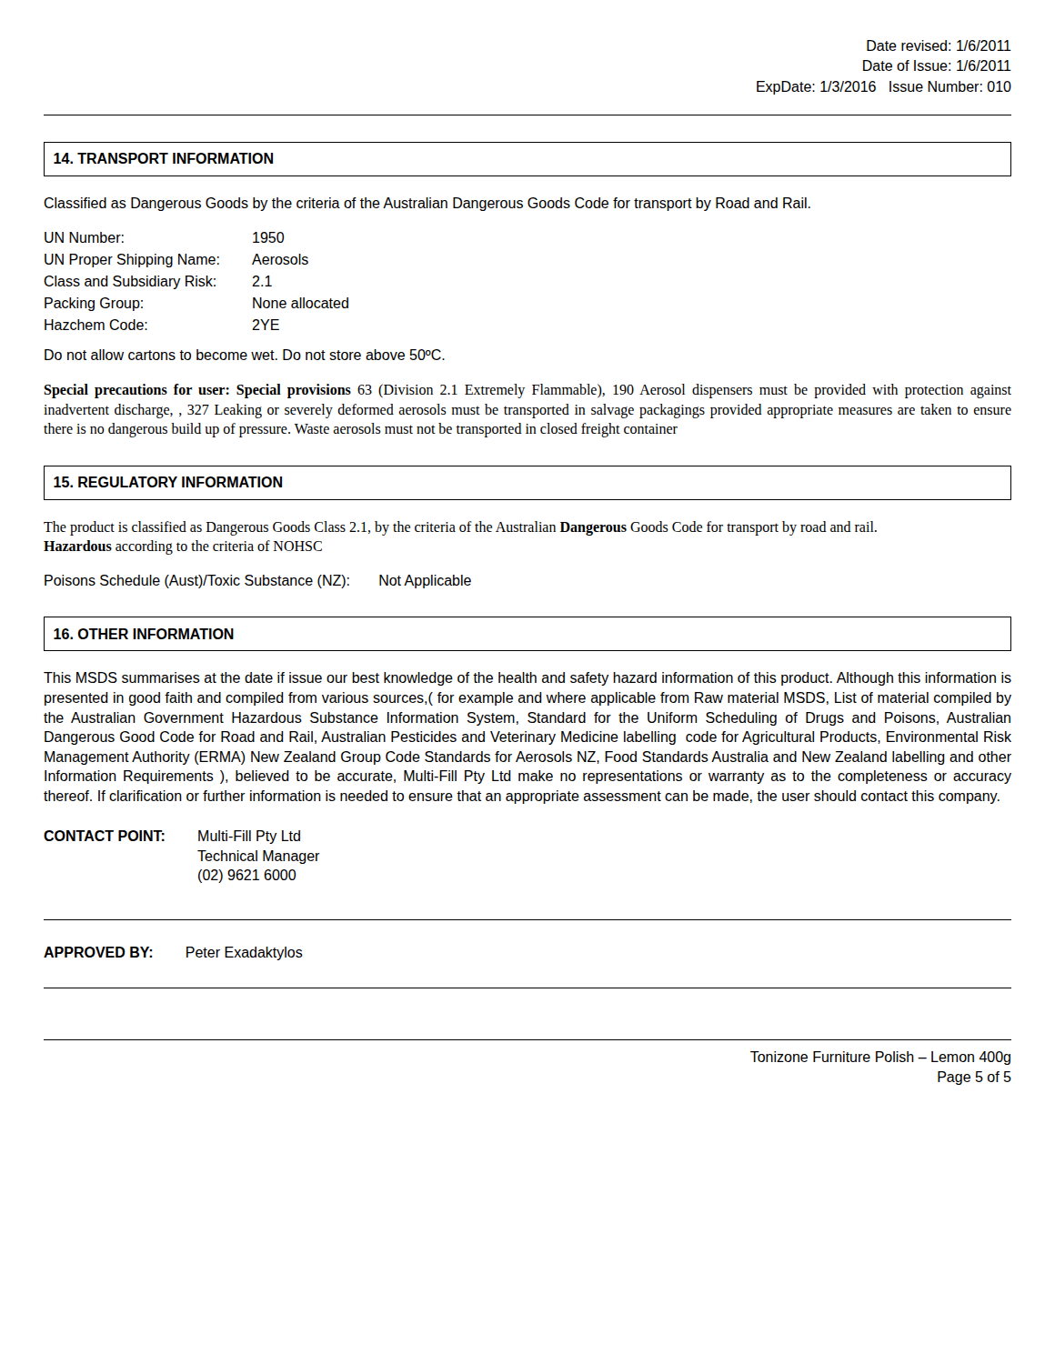Date revised: 1/6/2011
Date of Issue: 1/6/2011
ExpDate: 1/3/2016 Issue Number: 010
14. TRANSPORT INFORMATION
Classified as Dangerous Goods by the criteria of the Australian Dangerous Goods Code for transport by Road and Rail.
| UN Number: | 1950 |
| UN Proper Shipping Name: | Aerosols |
| Class and Subsidiary Risk: | 2.1 |
| Packing Group: | None allocated |
| Hazchem Code: | 2YE |
Do not allow cartons to become wet. Do not store above 50ºC.
Special precautions for user: Special provisions 63 (Division 2.1 Extremely Flammable), 190 Aerosol dispensers must be provided with protection against inadvertent discharge, , 327 Leaking or severely deformed aerosols must be transported in salvage packagings provided appropriate measures are taken to ensure there is no dangerous build up of pressure. Waste aerosols must not be transported in closed freight container
15. REGULATORY INFORMATION
The product is classified as Dangerous Goods Class 2.1, by the criteria of the Australian Dangerous Goods Code for transport by road and rail.
Hazardous according to the criteria of NOHSC
Poisons Schedule (Aust)/Toxic Substance (NZ): Not Applicable
16. OTHER INFORMATION
This MSDS summarises at the date if issue our best knowledge of the health and safety hazard information of this product. Although this information is presented in good faith and compiled from various sources,( for example and where applicable from Raw material MSDS, List of material compiled by the Australian Government Hazardous Substance Information System, Standard for the Uniform Scheduling of Drugs and Poisons, Australian Dangerous Good Code for Road and Rail, Australian Pesticides and Veterinary Medicine labelling code for Agricultural Products, Environmental Risk Management Authority (ERMA) New Zealand Group Code Standards for Aerosols NZ, Food Standards Australia and New Zealand labelling and other Information Requirements ), believed to be accurate, Multi-Fill Pty Ltd make no representations or warranty as to the completeness or accuracy thereof. If clarification or further information is needed to ensure that an appropriate assessment can be made, the user should contact this company.
| CONTACT POINT: | Multi-Fill Pty Ltd Technical Manager (02) 9621 6000 |
| APPROVED BY: | Peter Exadaktylos |
Tonizone Furniture Polish – Lemon 400g
Page 5 of 5